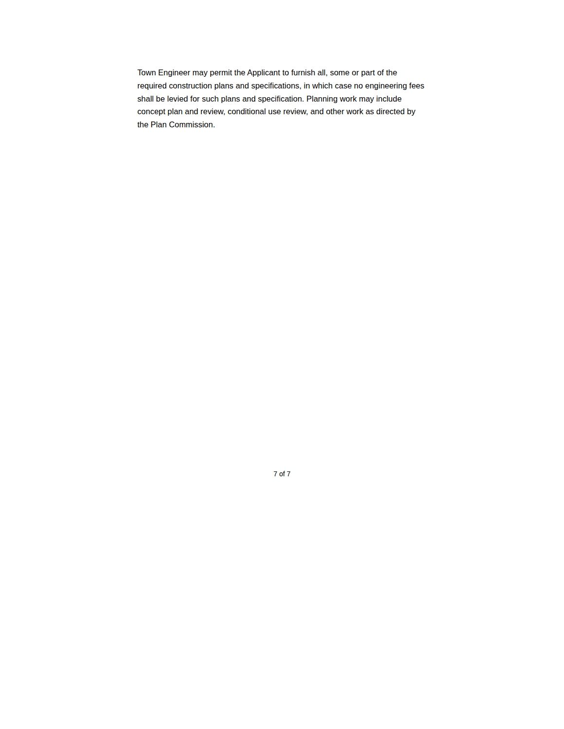Town Engineer may permit the Applicant to furnish all, some or part of the required construction plans and specifications, in which case no engineering fees shall be levied for such plans and specification. Planning work may include concept plan and review, conditional use review, and other work as directed by the Plan Commission.
7 of 7